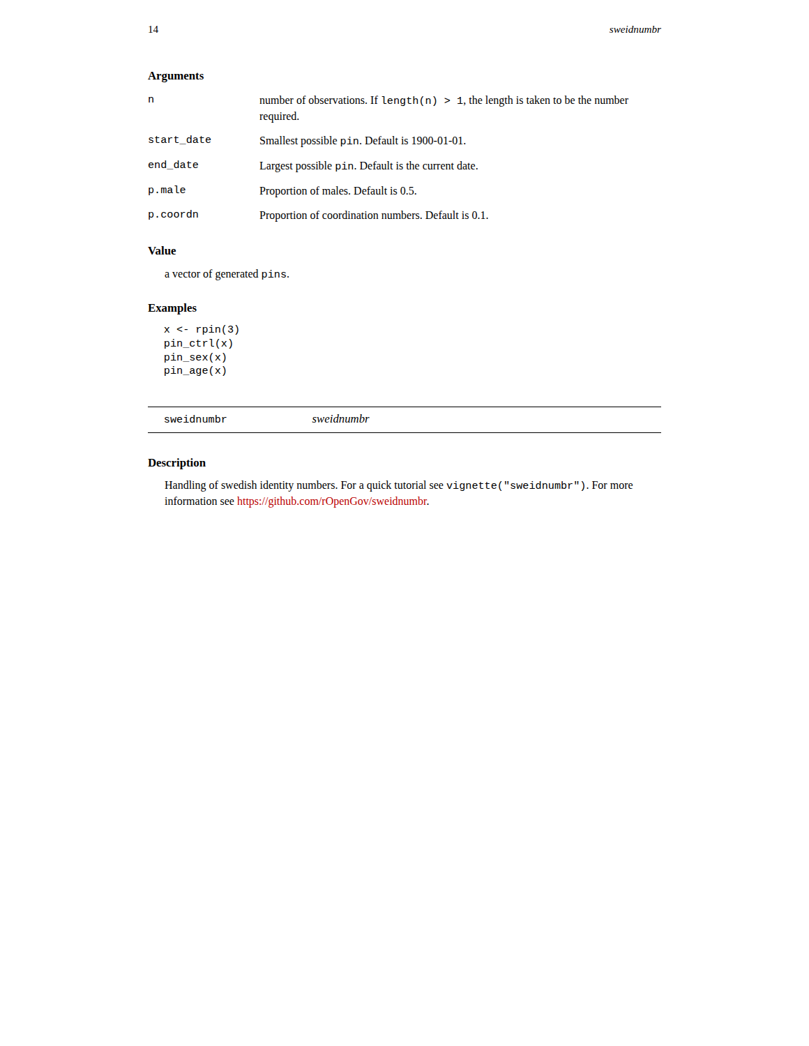14 sweidnumbr
Arguments
n
number of observations. If length(n) > 1, the length is taken to be the number required.
start_date
Smallest possible pin. Default is 1900-01-01.
end_date
Largest possible pin. Default is the current date.
p.male
Proportion of males. Default is 0.5.
p.coordn
Proportion of coordination numbers. Default is 0.1.
Value
a vector of generated pins.
Examples
x <- rpin(3)
pin_ctrl(x)
pin_sex(x)
pin_age(x)
sweidnumbr sweidnumbr
Description
Handling of swedish identity numbers. For a quick tutorial see vignette("sweidnumbr"). For more information see https://github.com/rOpenGov/sweidnumbr.